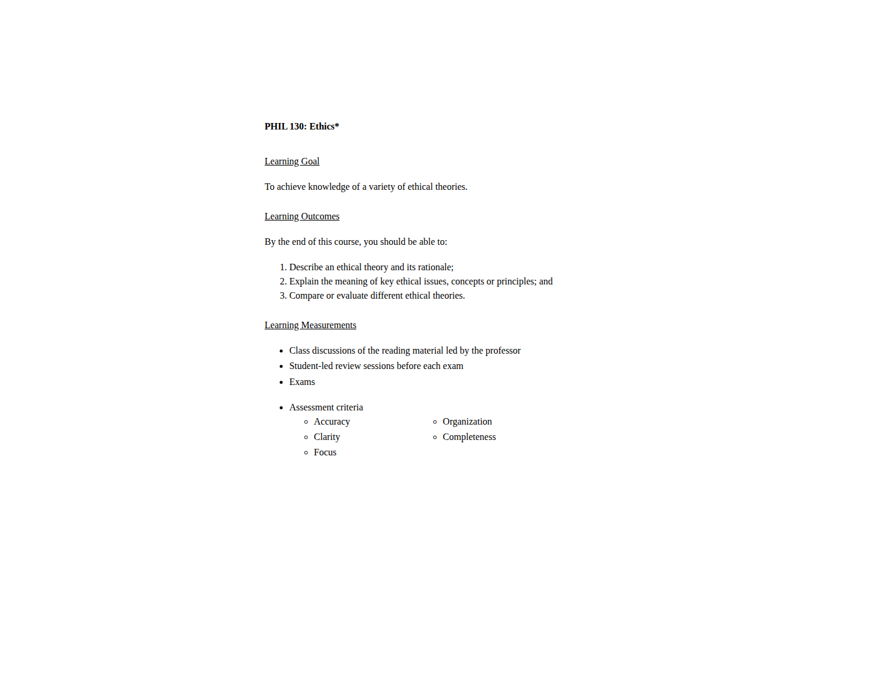PHIL 130: Ethics*
Learning Goal
To achieve knowledge of a variety of ethical theories.
Learning Outcomes
By the end of this course, you should be able to:
Describe an ethical theory and its rationale;
Explain the meaning of key ethical issues, concepts or principles; and
Compare or evaluate different ethical theories.
Learning Measurements
Class discussions of the reading material led by the professor
Student-led review sessions before each exam
Exams
Assessment criteria
Accuracy
Clarity
Focus
Organization
Completeness